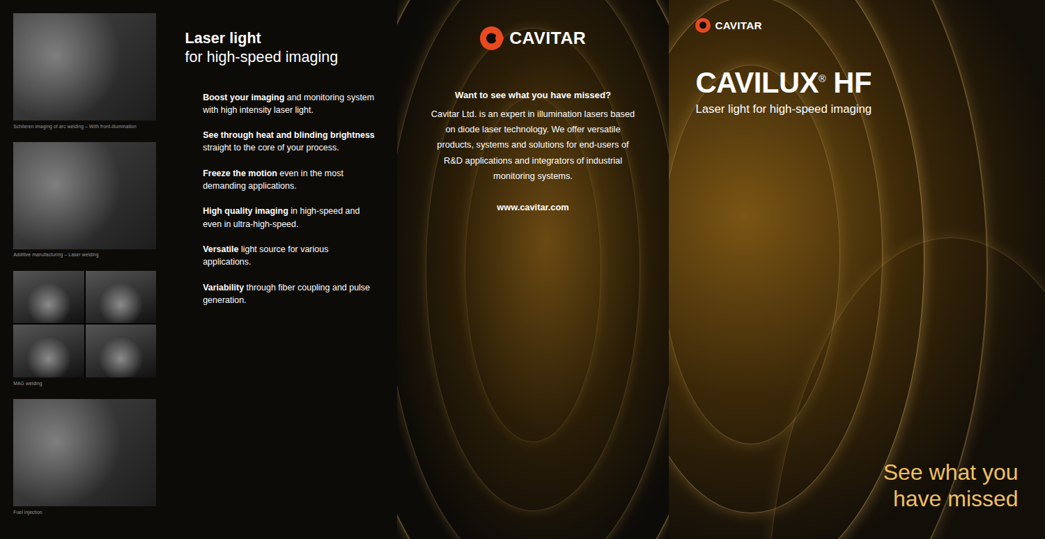Schlieren imaging of arc welding – With front-illumination
Additive manufacturing – Laser welding
MAG welding
Fuel injection
Laser lightfor high-speed imaging
Boost your imaging and monitoring system with high intensity laser light.
See through heat and blinding brightness straight to the core of your process.
Freeze the motion even in the most demanding applications.
High quality imaging in high-speed and even in ultra-high-speed.
Versatile light source for various applications.
Variability through fiber coupling and pulse generation.
CAVITAR
Want to see what you have missed?
Cavitar Ltd. is an expert in illumination lasers based on diode laser technology. We offer versatile products, systems and solutions for end-users of R&D applications and integrators of industrial monitoring systems.
www.cavitar.com
CAVITAR
CAVILUX® HF
Laser light for high-speed imaging
See what you have missed